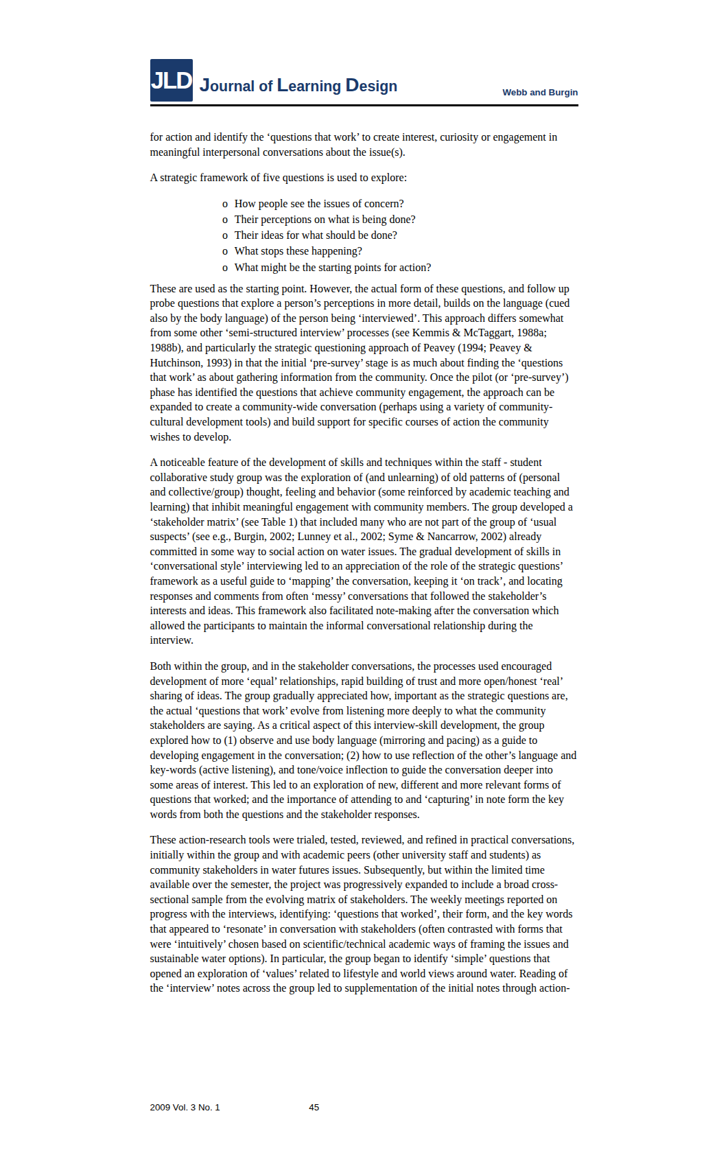JLD
Journal of Learning Design
Webb and Burgin
for action and identify the ‘questions that work’ to create interest, curiosity or engagement in meaningful interpersonal conversations about the issue(s).
A strategic framework of five questions is used to explore:
How people see the issues of concern?
Their perceptions on what is being done?
Their ideas for what should be done?
What stops these happening?
What might be the starting points for action?
These are used as the starting point. However, the actual form of these questions, and follow up probe questions that explore a person’s perceptions in more detail, builds on the language (cued also by the body language) of the person being ‘interviewed’. This approach differs somewhat from some other ‘semi-structured interview’ processes (see Kemmis & McTaggart, 1988a; 1988b), and particularly the strategic questioning approach of Peavey (1994; Peavey & Hutchinson, 1993) in that the initial ‘pre-survey’ stage is as much about finding the ‘questions that work’ as about gathering information from the community. Once the pilot (or ‘pre-survey’) phase has identified the questions that achieve community engagement, the approach can be expanded to create a community-wide conversation (perhaps using a variety of community-cultural development tools) and build support for specific courses of action the community wishes to develop.
A noticeable feature of the development of skills and techniques within the staff - student collaborative study group was the exploration of (and unlearning) of old patterns of (personal and collective/group) thought, feeling and behavior (some reinforced by academic teaching and learning) that inhibit meaningful engagement with community members. The group developed a ‘stakeholder matrix’ (see Table 1) that included many who are not part of the group of ‘usual suspects’ (see e.g., Burgin, 2002; Lunney et al., 2002; Syme & Nancarrow, 2002) already committed in some way to social action on water issues. The gradual development of skills in ‘conversational style’ interviewing led to an appreciation of the role of the strategic questions’ framework as a useful guide to ‘mapping’ the conversation, keeping it ‘on track’, and locating responses and comments from often ‘messy’ conversations that followed the stakeholder’s interests and ideas. This framework also facilitated note-making after the conversation which allowed the participants to maintain the informal conversational relationship during the interview.
Both within the group, and in the stakeholder conversations, the processes used encouraged development of more ‘equal’ relationships, rapid building of trust and more open/honest ‘real’ sharing of ideas. The group gradually appreciated how, important as the strategic questions are, the actual ‘questions that work’ evolve from listening more deeply to what the community stakeholders are saying. As a critical aspect of this interview-skill development, the group explored how to (1) observe and use body language (mirroring and pacing) as a guide to developing engagement in the conversation; (2) how to use reflection of the other’s language and key-words (active listening), and tone/voice inflection to guide the conversation deeper into some areas of interest. This led to an exploration of new, different and more relevant forms of questions that worked; and the importance of attending to and ‘capturing’ in note form the key words from both the questions and the stakeholder responses.
These action-research tools were trialed, tested, reviewed, and refined in practical conversations, initially within the group and with academic peers (other university staff and students) as community stakeholders in water futures issues. Subsequently, but within the limited time available over the semester, the project was progressively expanded to include a broad cross-sectional sample from the evolving matrix of stakeholders. The weekly meetings reported on progress with the interviews, identifying: ‘questions that worked’, their form, and the key words that appeared to ‘resonate’ in conversation with stakeholders (often contrasted with forms that were ‘intuitively’ chosen based on scientific/technical academic ways of framing the issues and sustainable water options). In particular, the group began to identify ‘simple’ questions that opened an exploration of ‘values’ related to lifestyle and world views around water. Reading of the ‘interview’ notes across the group led to supplementation of the initial notes through action-
2009 Vol. 3 No. 1 45